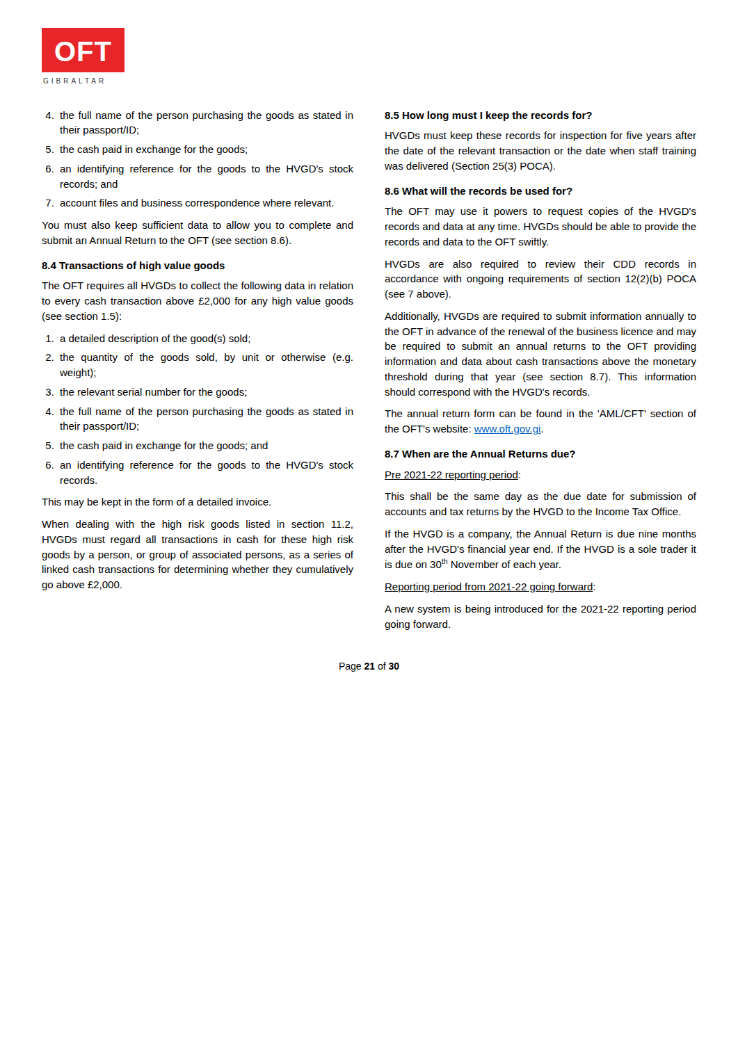OFT
GIBRALTAR
the full name of the person purchasing the goods as stated in their passport/ID;
the cash paid in exchange for the goods;
an identifying reference for the goods to the HVGD's stock records; and
account files and business correspondence where relevant.
You must also keep sufficient data to allow you to complete and submit an Annual Return to the OFT (see section 8.6).
8.4 Transactions of high value goods
The OFT requires all HVGDs to collect the following data in relation to every cash transaction above £2,000 for any high value goods (see section 1.5):
a detailed description of the good(s) sold;
the quantity of the goods sold, by unit or otherwise (e.g. weight);
the relevant serial number for the goods;
the full name of the person purchasing the goods as stated in their passport/ID;
the cash paid in exchange for the goods; and
an identifying reference for the goods to the HVGD's stock records.
This may be kept in the form of a detailed invoice.
When dealing with the high risk goods listed in section 11.2, HVGDs must regard all transactions in cash for these high risk goods by a person, or group of associated persons, as a series of linked cash transactions for determining whether they cumulatively go above £2,000.
8.5 How long must I keep the records for?
HVGDs must keep these records for inspection for five years after the date of the relevant transaction or the date when staff training was delivered (Section 25(3) POCA).
8.6 What will the records be used for?
The OFT may use it powers to request copies of the HVGD's records and data at any time. HVGDs should be able to provide the records and data to the OFT swiftly.
HVGDs are also required to review their CDD records in accordance with ongoing requirements of section 12(2)(b) POCA (see 7 above).
Additionally, HVGDs are required to submit information annually to the OFT in advance of the renewal of the business licence and may be required to submit an annual returns to the OFT providing information and data about cash transactions above the monetary threshold during that year (see section 8.7). This information should correspond with the HVGD's records.
The annual return form can be found in the 'AML/CFT' section of the OFT's website: www.oft.gov.gi.
8.7 When are the Annual Returns due?
Pre 2021-22 reporting period:
This shall be the same day as the due date for submission of accounts and tax returns by the HVGD to the Income Tax Office.
If the HVGD is a company, the Annual Return is due nine months after the HVGD's financial year end. If the HVGD is a sole trader it is due on 30th November of each year.
Reporting period from 2021-22 going forward:
A new system is being introduced for the 2021-22 reporting period going forward.
Page 21 of 30